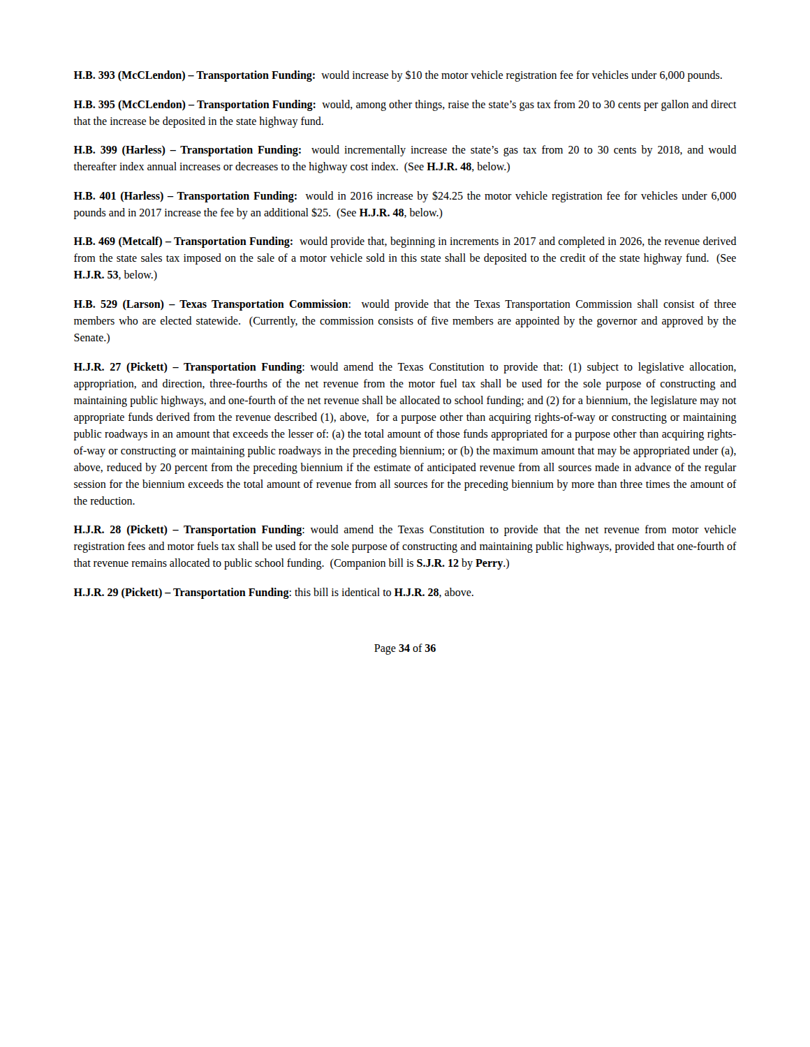H.B. 393 (McCLendon) – Transportation Funding: would increase by $10 the motor vehicle registration fee for vehicles under 6,000 pounds.
H.B. 395 (McCLendon) – Transportation Funding: would, among other things, raise the state’s gas tax from 20 to 30 cents per gallon and direct that the increase be deposited in the state highway fund.
H.B. 399 (Harless) – Transportation Funding: would incrementally increase the state’s gas tax from 20 to 30 cents by 2018, and would thereafter index annual increases or decreases to the highway cost index. (See H.J.R. 48, below.)
H.B. 401 (Harless) – Transportation Funding: would in 2016 increase by $24.25 the motor vehicle registration fee for vehicles under 6,000 pounds and in 2017 increase the fee by an additional $25. (See H.J.R. 48, below.)
H.B. 469 (Metcalf) – Transportation Funding: would provide that, beginning in increments in 2017 and completed in 2026, the revenue derived from the state sales tax imposed on the sale of a motor vehicle sold in this state shall be deposited to the credit of the state highway fund. (See H.J.R. 53, below.)
H.B. 529 (Larson) – Texas Transportation Commission: would provide that the Texas Transportation Commission shall consist of three members who are elected statewide. (Currently, the commission consists of five members are appointed by the governor and approved by the Senate.)
H.J.R. 27 (Pickett) – Transportation Funding: would amend the Texas Constitution to provide that: (1) subject to legislative allocation, appropriation, and direction, three-fourths of the net revenue from the motor fuel tax shall be used for the sole purpose of constructing and maintaining public highways, and one-fourth of the net revenue shall be allocated to school funding; and (2) for a biennium, the legislature may not appropriate funds derived from the revenue described (1), above, for a purpose other than acquiring rights-of-way or constructing or maintaining public roadways in an amount that exceeds the lesser of: (a) the total amount of those funds appropriated for a purpose other than acquiring rights-of-way or constructing or maintaining public roadways in the preceding biennium; or (b) the maximum amount that may be appropriated under (a), above, reduced by 20 percent from the preceding biennium if the estimate of anticipated revenue from all sources made in advance of the regular session for the biennium exceeds the total amount of revenue from all sources for the preceding biennium by more than three times the amount of the reduction.
H.J.R. 28 (Pickett) – Transportation Funding: would amend the Texas Constitution to provide that the net revenue from motor vehicle registration fees and motor fuels tax shall be used for the sole purpose of constructing and maintaining public highways, provided that one-fourth of that revenue remains allocated to public school funding. (Companion bill is S.J.R. 12 by Perry.)
H.J.R. 29 (Pickett) – Transportation Funding: this bill is identical to H.J.R. 28, above.
Page 34 of 36